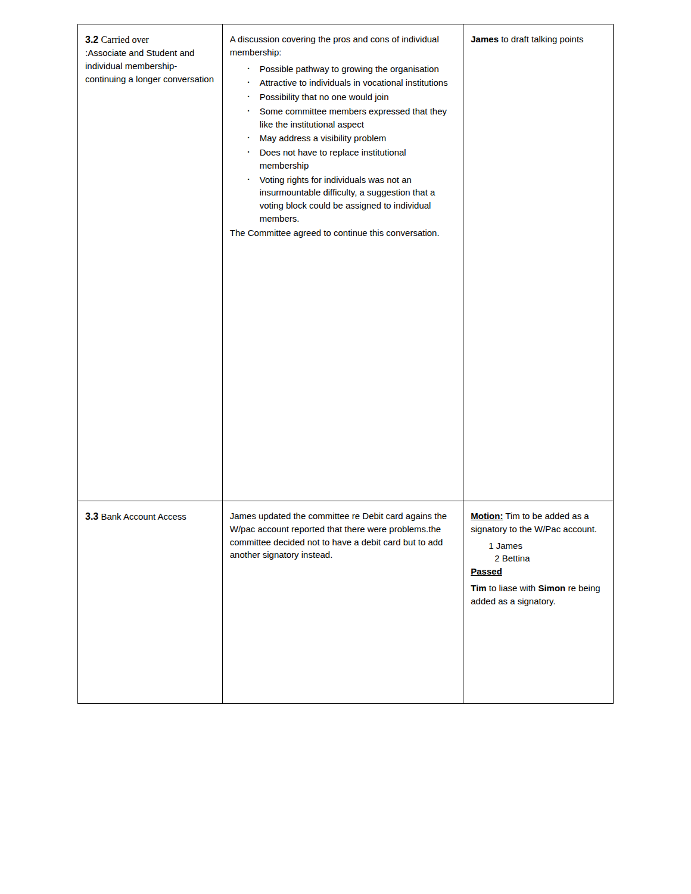| 3.2 Carried over :Associate and Student and individual membership- continuing a longer conversation | A discussion covering the pros and cons of individual membership: Possible pathway to growing the organisation Attractive to individuals in vocational institutions Possibility that no one would join Some committee members expressed that they like the institutional aspect May address a visibility problem Does not have to replace institutional membership Voting rights for individuals was not an insurmountable difficulty, a suggestion that a voting block could be assigned to individual members. The Committee agreed to continue this conversation. | James to draft talking points |
| 3.3 Bank Account Access | James updated the committee re Debit card agains the W/pac account reported that there were problems.the committee decided not to have a debit card but to add another signatory instead. | Motion: Tim to be added as a signatory to the W/Pac account. 1 James 2 Bettina Passed Tim to liase with Simon re being added as a signatory. |